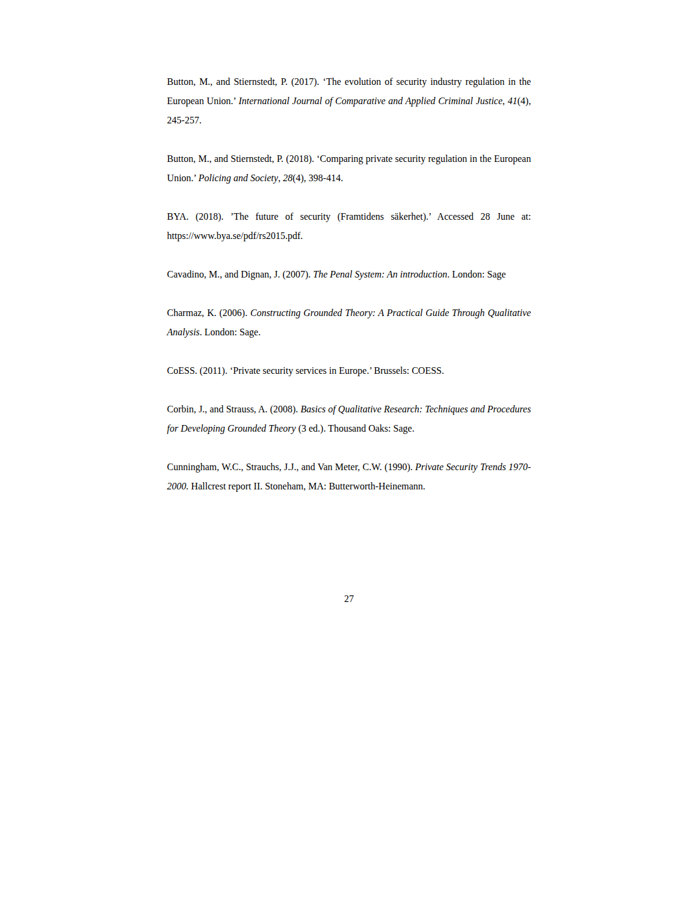Button, M., and Stiernstedt, P. (2017). ‘The evolution of security industry regulation in the European Union.’ International Journal of Comparative and Applied Criminal Justice, 41(4), 245-257.
Button, M., and Stiernstedt, P. (2018). ‘Comparing private security regulation in the European Union.’ Policing and Society, 28(4), 398-414.
BYA. (2018). ’The future of security (Framtidens säkerhet).’ Accessed 28 June at: https://www.bya.se/pdf/rs2015.pdf.
Cavadino, M., and Dignan, J. (2007). The Penal System: An introduction. London: Sage
Charmaz, K. (2006). Constructing Grounded Theory: A Practical Guide Through Qualitative Analysis. London: Sage.
CoESS. (2011). ‘Private security services in Europe.’ Brussels: COESS.
Corbin, J., and Strauss, A. (2008). Basics of Qualitative Research: Techniques and Procedures for Developing Grounded Theory (3 ed.). Thousand Oaks: Sage.
Cunningham, W.C., Strauchs, J.J., and Van Meter, C.W. (1990). Private Security Trends 1970-2000. Hallcrest report II. Stoneham, MA: Butterworth-Heinemann.
27